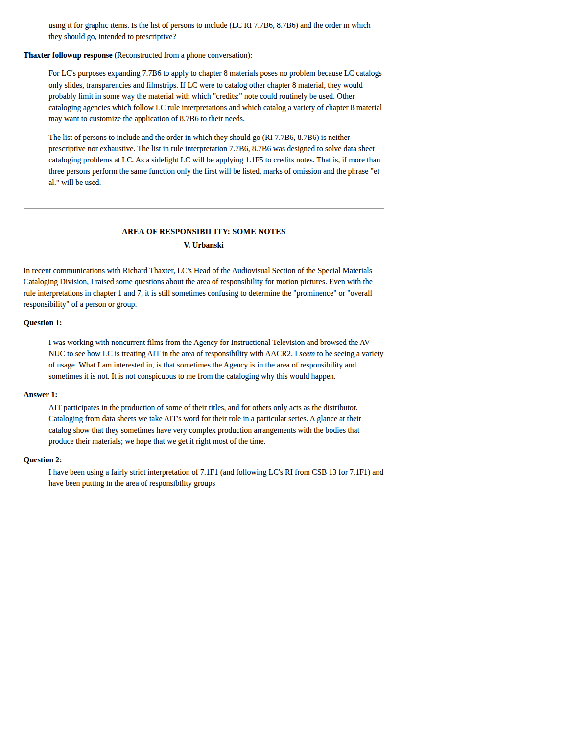using it for graphic items. Is the list of persons to include (LC RI 7.7B6, 8.7B6) and the order in which they should go, intended to prescriptive?
Thaxter followup response (Reconstructed from a phone conversation):
For LC's purposes expanding 7.7B6 to apply to chapter 8 materials poses no problem because LC catalogs only slides, transparencies and filmstrips. If LC were to catalog other chapter 8 material, they would probably limit in some way the material with which "credits:" note could routinely be used. Other cataloging agencies which follow LC rule interpretations and which catalog a variety of chapter 8 material may want to customize the application of 8.7B6 to their needs.
The list of persons to include and the order in which they should go (RI 7.7B6, 8.7B6) is neither prescriptive nor exhaustive. The list in rule interpretation 7.7B6, 8.7B6 was designed to solve data sheet cataloging problems at LC. As a sidelight LC will be applying 1.1F5 to credits notes. That is, if more than three persons perform the same function only the first will be listed, marks of omission and the phrase "et al." will be used.
AREA OF RESPONSIBILITY: SOME NOTES
V. Urbanski
In recent communications with Richard Thaxter, LC's Head of the Audiovisual Section of the Special Materials Cataloging Division, I raised some questions about the area of responsibility for motion pictures. Even with the rule interpretations in chapter 1 and 7, it is still sometimes confusing to determine the "prominence" or "overall responsibility" of a person or group.
Question 1:
I was working with noncurrent films from the Agency for Instructional Television and browsed the AV NUC to see how LC is treating AIT in the area of responsibility with AACR2. I seem to be seeing a variety of usage. What I am interested in, is that sometimes the Agency is in the area of responsibility and sometimes it is not. It is not conspicuous to me from the cataloging why this would happen.
Answer 1:
AIT participates in the production of some of their titles, and for others only acts as the distributor. Cataloging from data sheets we take AIT's word for their role in a particular series. A glance at their catalog show that they sometimes have very complex production arrangements with the bodies that produce their materials; we hope that we get it right most of the time.
Question 2:
I have been using a fairly strict interpretation of 7.1F1 (and following LC's RI from CSB 13 for 7.1F1) and have been putting in the area of responsibility groups